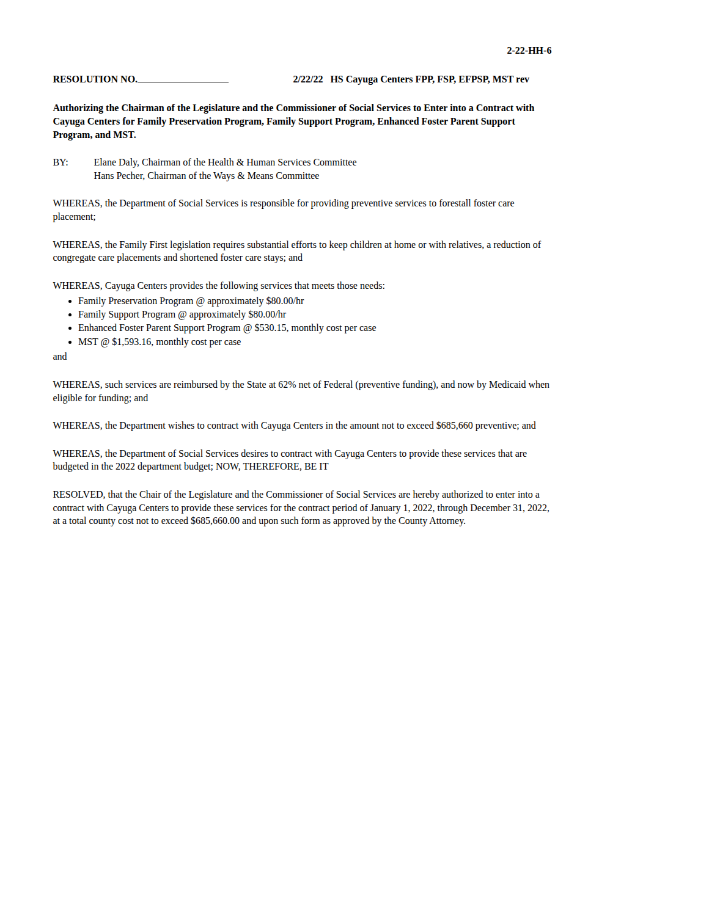2-22-HH-6
RESOLUTION NO. 2/22/22 HS Cayuga Centers FPP, FSP, EFPSP, MST rev
Authorizing the Chairman of the Legislature and the Commissioner of Social Services to Enter into a Contract with Cayuga Centers for Family Preservation Program, Family Support Program, Enhanced Foster Parent Support Program, and MST.
BY:
Elane Daly, Chairman of the Health & Human Services Committee
Hans Pecher, Chairman of the Ways & Means Committee
WHEREAS, the Department of Social Services is responsible for providing preventive services to forestall foster care placement;
WHEREAS, the Family First legislation requires substantial efforts to keep children at home or with relatives, a reduction of congregate care placements and shortened foster care stays; and
WHEREAS, Cayuga Centers provides the following services that meets those needs:
Family Preservation Program @ approximately $80.00/hr
Family Support Program @ approximately $80.00/hr
Enhanced Foster Parent Support Program @ $530.15, monthly cost per case
MST @ $1,593.16, monthly cost per case
and
WHEREAS, such services are reimbursed by the State at 62% net of Federal (preventive funding), and now by Medicaid when eligible for funding; and
WHEREAS, the Department wishes to contract with Cayuga Centers in the amount not to exceed $685,660 preventive; and
WHEREAS, the Department of Social Services desires to contract with Cayuga Centers to provide these services that are budgeted in the 2022 department budget; NOW, THEREFORE, BE IT
RESOLVED, that the Chair of the Legislature and the Commissioner of Social Services are hereby authorized to enter into a contract with Cayuga Centers to provide these services for the contract period of January 1, 2022, through December 31, 2022, at a total county cost not to exceed $685,660.00 and upon such form as approved by the County Attorney.